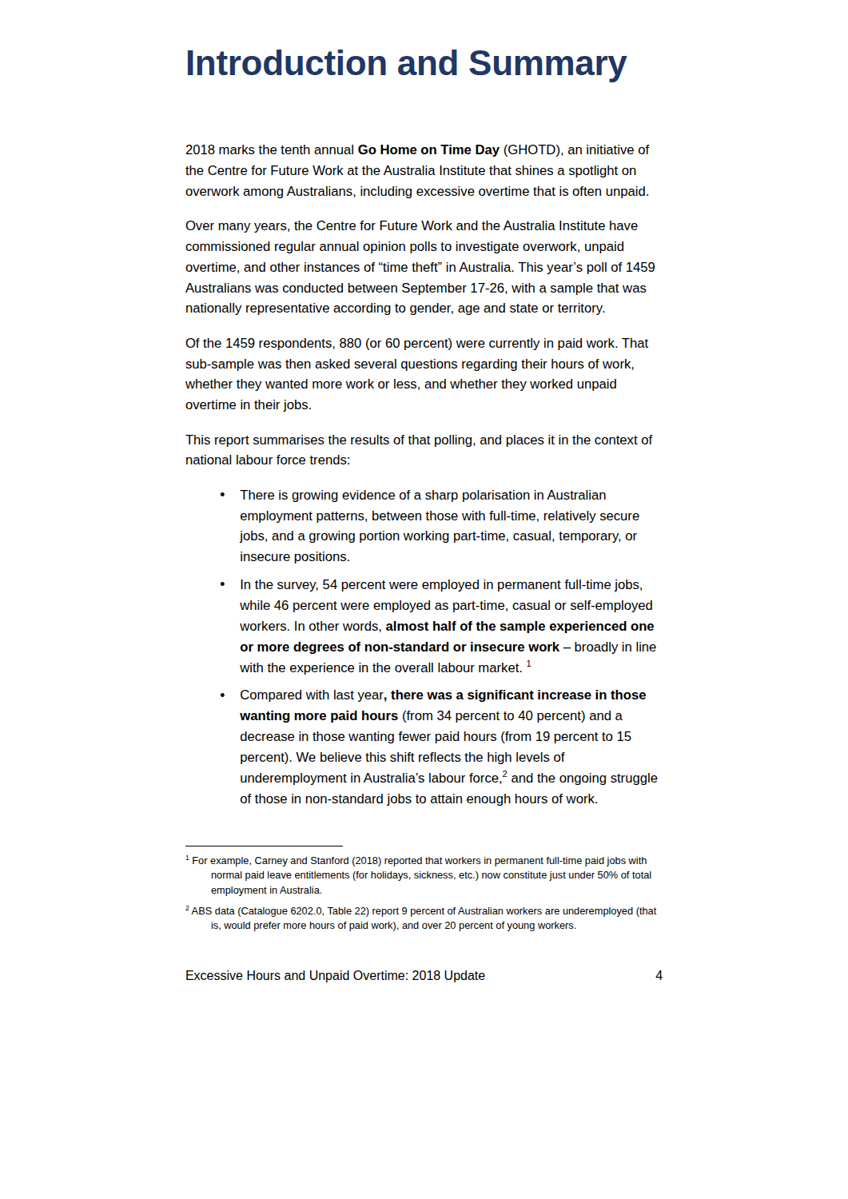Introduction and Summary
2018 marks the tenth annual Go Home on Time Day (GHOTD), an initiative of the Centre for Future Work at the Australia Institute that shines a spotlight on overwork among Australians, including excessive overtime that is often unpaid.
Over many years, the Centre for Future Work and the Australia Institute have commissioned regular annual opinion polls to investigate overwork, unpaid overtime, and other instances of “time theft” in Australia. This year’s poll of 1459 Australians was conducted between September 17-26, with a sample that was nationally representative according to gender, age and state or territory.
Of the 1459 respondents, 880 (or 60 percent) were currently in paid work. That sub-sample was then asked several questions regarding their hours of work, whether they wanted more work or less, and whether they worked unpaid overtime in their jobs.
This report summarises the results of that polling, and places it in the context of national labour force trends:
There is growing evidence of a sharp polarisation in Australian employment patterns, between those with full-time, relatively secure jobs, and a growing portion working part-time, casual, temporary, or insecure positions.
In the survey, 54 percent were employed in permanent full-time jobs, while 46 percent were employed as part-time, casual or self-employed workers. In other words, almost half of the sample experienced one or more degrees of non-standard or insecure work – broadly in line with the experience in the overall labour market. 1
Compared with last year, there was a significant increase in those wanting more paid hours (from 34 percent to 40 percent) and a decrease in those wanting fewer paid hours (from 19 percent to 15 percent). We believe this shift reflects the high levels of underemployment in Australia’s labour force,2 and the ongoing struggle of those in non-standard jobs to attain enough hours of work.
1 For example, Carney and Stanford (2018) reported that workers in permanent full-time paid jobs with normal paid leave entitlements (for holidays, sickness, etc.) now constitute just under 50% of total employment in Australia.
2 ABS data (Catalogue 6202.0, Table 22) report 9 percent of Australian workers are underemployed (that is, would prefer more hours of paid work), and over 20 percent of young workers.
Excessive Hours and Unpaid Overtime: 2018 Update 4